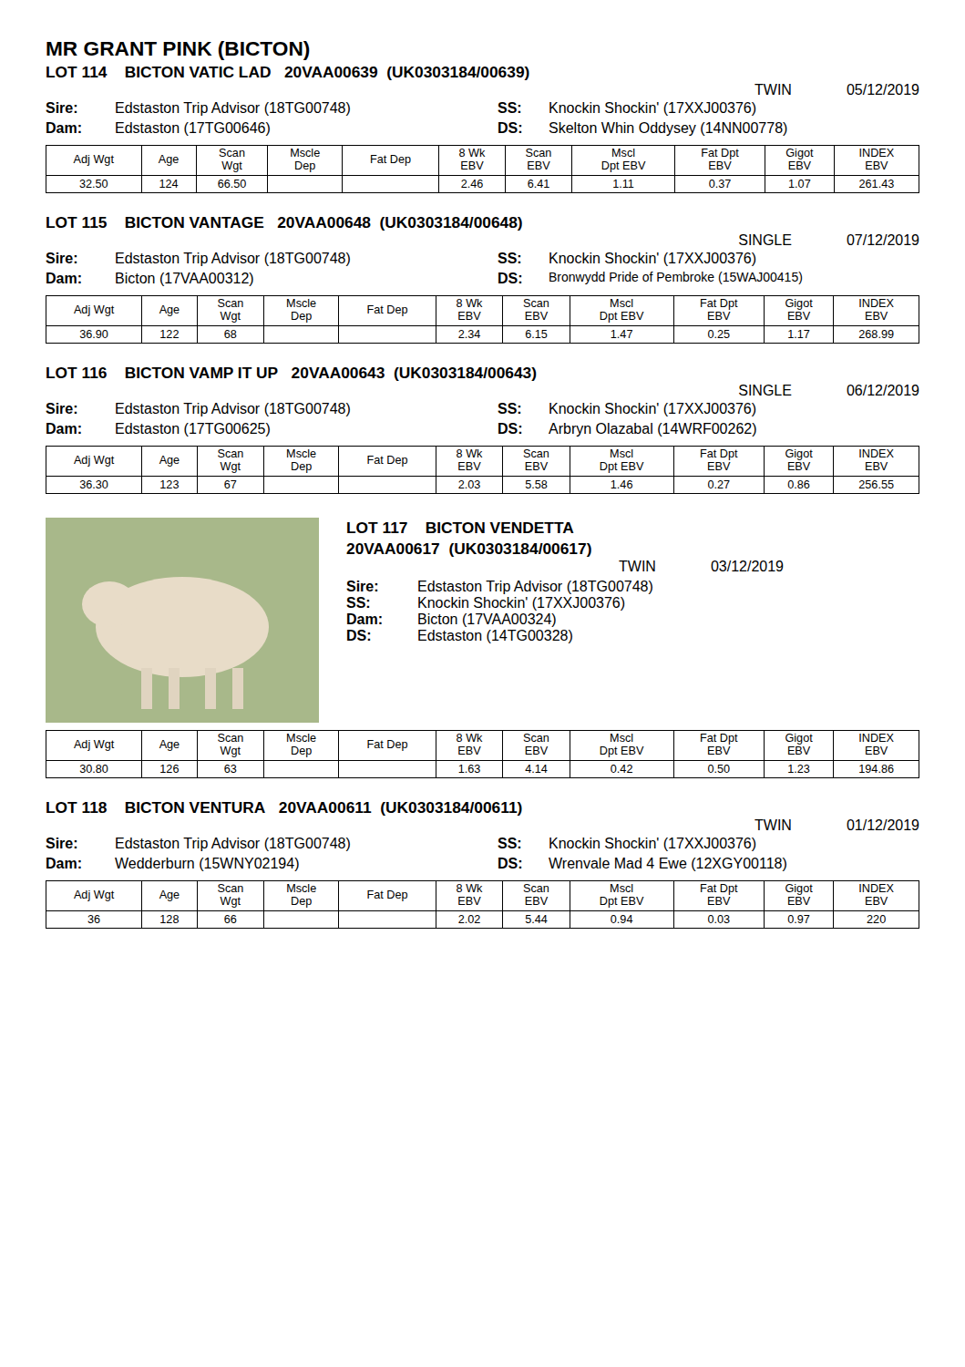MR GRANT PINK (BICTON)
LOT 114 BICTON VATIC LAD 20VAA00639 (UK0303184/00639)
TWIN05/12/2019
| Sire: | Edstaston Trip Advisor (18TG00748) | SS: | Knockin Shockin' (17XXJ00376) |
| Dam: | Edstaston (17TG00646) | DS: | Skelton Whin Oddysey (14NN00778) |
| Adj Wgt | Age | Scan Wgt | Mscle Dep | Fat Dep | 8 Wk EBV | Scan EBV | Mscl Dpt EBV | Fat Dpt EBV | Gigot EBV | INDEX EBV |
| --- | --- | --- | --- | --- | --- | --- | --- | --- | --- | --- |
| 32.50 | 124 | 66.50 | | | 2.46 | 6.41 | 1.11 | 0.37 | 1.07 | 261.43 |
LOT 115 BICTON VANTAGE 20VAA00648 (UK0303184/00648)
SINGLE07/12/2019
| Sire: | Edstaston Trip Advisor (18TG00748) | SS: | Knockin Shockin' (17XXJ00376) |
| Dam: | Bicton (17VAA00312) | DS: | Bronwydd Pride of Pembroke (15WAJ00415) |
| Adj Wgt | Age | Scan Wgt | Mscle Dep | Fat Dep | 8 Wk EBV | Scan EBV | Mscl Dpt EBV | Fat Dpt EBV | Gigot EBV | INDEX EBV |
| --- | --- | --- | --- | --- | --- | --- | --- | --- | --- | --- |
| 36.90 | 122 | 68 | | | 2.34 | 6.15 | 1.47 | 0.25 | 1.17 | 268.99 |
LOT 116 BICTON VAMP IT UP 20VAA00643 (UK0303184/00643)
SINGLE06/12/2019
| Sire: | Edstaston Trip Advisor (18TG00748) | SS: | Knockin Shockin' (17XXJ00376) |
| Dam: | Edstaston (17TG00625) | DS: | Arbryn Olazabal (14WRF00262) |
| Adj Wgt | Age | Scan Wgt | Mscle Dep | Fat Dep | 8 Wk EBV | Scan EBV | Mscl Dpt EBV | Fat Dpt EBV | Gigot EBV | INDEX EBV |
| --- | --- | --- | --- | --- | --- | --- | --- | --- | --- | --- |
| 36.30 | 123 | 67 | | | 2.03 | 5.58 | 1.46 | 0.27 | 0.86 | 256.55 |
LOT 117 BICTON VENDETTA
20VAA00617 (UK0303184/00617)
TWIN03/12/2019
| Sire: | Edstaston Trip Advisor (18TG00748) |
| SS: | Knockin Shockin' (17XXJ00376) |
| Dam: | Bicton (17VAA00324) |
| DS: | Edstaston (14TG00328) |
| Adj Wgt | Age | Scan Wgt | Mscle Dep | Fat Dep | 8 Wk EBV | Scan EBV | Mscl Dpt EBV | Fat Dpt EBV | Gigot EBV | INDEX EBV |
| --- | --- | --- | --- | --- | --- | --- | --- | --- | --- | --- |
| 30.80 | 126 | 63 | | | 1.63 | 4.14 | 0.42 | 0.50 | 1.23 | 194.86 |
LOT 118 BICTON VENTURA 20VAA00611 (UK0303184/00611)
TWIN01/12/2019
| Sire: | Edstaston Trip Advisor (18TG00748) | SS: | Knockin Shockin' (17XXJ00376) |
| Dam: | Wedderburn (15WNY02194) | DS: | Wrenvale Mad 4 Ewe (12XGY00118) |
| Adj Wgt | Age | Scan Wgt | Mscle Dep | Fat Dep | 8 Wk EBV | Scan EBV | Mscl Dpt EBV | Fat Dpt EBV | Gigot EBV | INDEX EBV |
| --- | --- | --- | --- | --- | --- | --- | --- | --- | --- | --- |
| 36 | 128 | 66 | | | 2.02 | 5.44 | 0.94 | 0.03 | 0.97 | 220 |